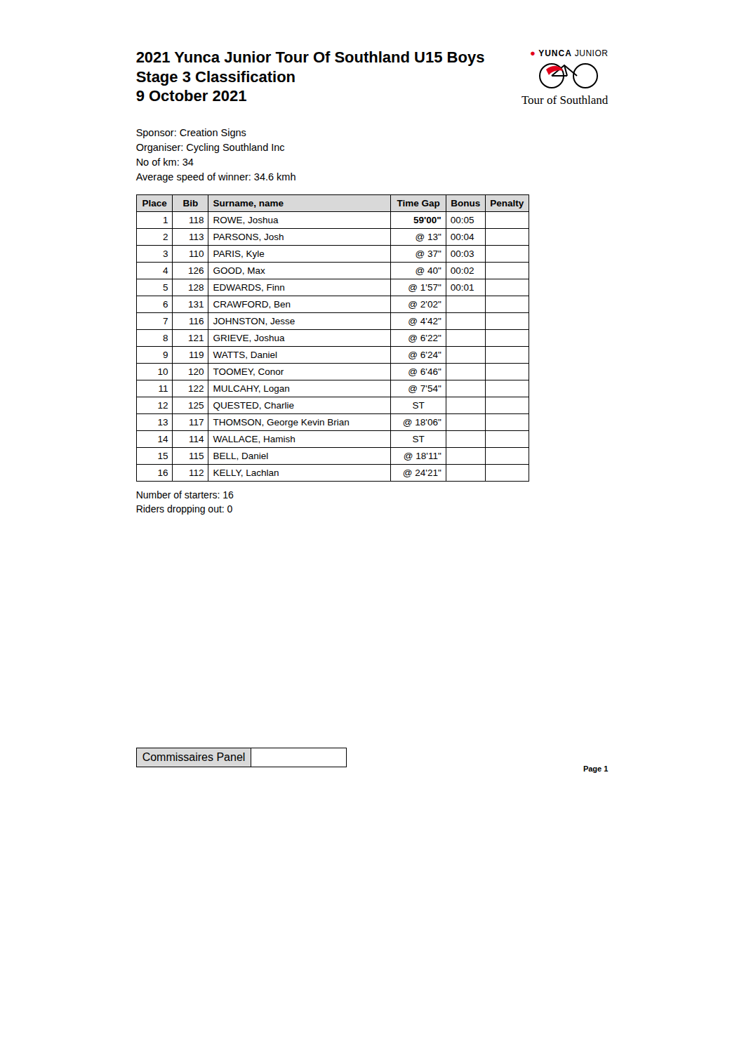2021 Yunca Junior Tour Of Southland U15 Boys
Stage 3 Classification
9 October 2021
● YUNCA JUNIOR
Tour of Southland
Sponsor: Creation Signs
Organiser: Cycling Southland Inc
No of km: 34
Average speed of winner: 34.6 kmh
| Place | Bib | Surname, name | Time Gap | Bonus | Penalty |
| --- | --- | --- | --- | --- | --- |
| 1 | 118 | ROWE, Joshua | 59'00" | 00:05 | |
| 2 | 113 | PARSONS, Josh | @ 13" | 00:04 | |
| 3 | 110 | PARIS, Kyle | @ 37" | 00:03 | |
| 4 | 126 | GOOD, Max | @ 40" | 00:02 | |
| 5 | 128 | EDWARDS, Finn | @ 1'57" | 00:01 | |
| 6 | 131 | CRAWFORD, Ben | @ 2'02" | | |
| 7 | 116 | JOHNSTON, Jesse | @ 4'42" | | |
| 8 | 121 | GRIEVE, Joshua | @ 6'22" | | |
| 9 | 119 | WATTS, Daniel | @ 6'24" | | |
| 10 | 120 | TOOMEY, Conor | @ 6'46" | | |
| 11 | 122 | MULCAHY, Logan | @ 7'54" | | |
| 12 | 125 | QUESTED, Charlie | ST | | |
| 13 | 117 | THOMSON, George Kevin Brian | @ 18'06" | | |
| 14 | 114 | WALLACE, Hamish | ST | | |
| 15 | 115 | BELL, Daniel | @ 18'11" | | |
| 16 | 112 | KELLY, Lachlan | @ 24'21" | | |
Number of starters: 16
Riders dropping out: 0
Commissaires Panel
Page 1